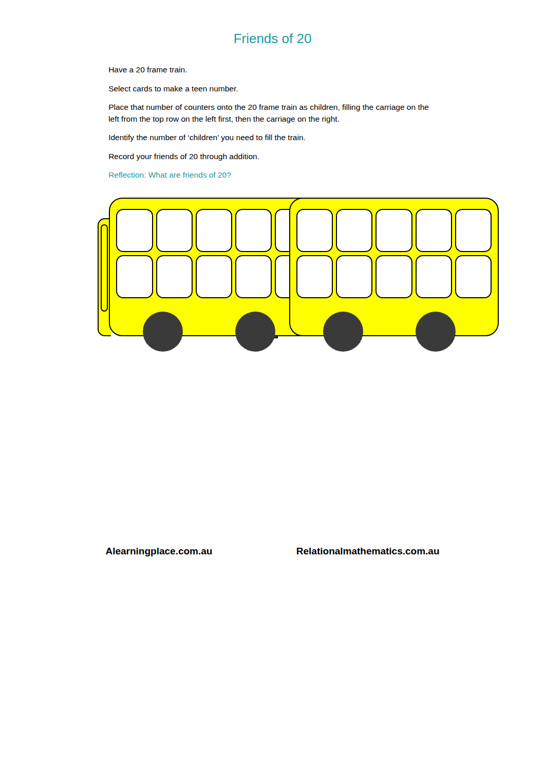Friends of 20
Have a 20 frame train.
Select cards to make a teen number.
Place that number of counters onto the 20 frame train as children, filling the carriage on the left from the top row on the left first, then the carriage on the right.
Identify the number of ‘children’ you need to fill the train.
Record your friends of 20 through addition.
Reflection: What are friends of 20?
Alearningplace.com.au Relationalmathematics.com.au